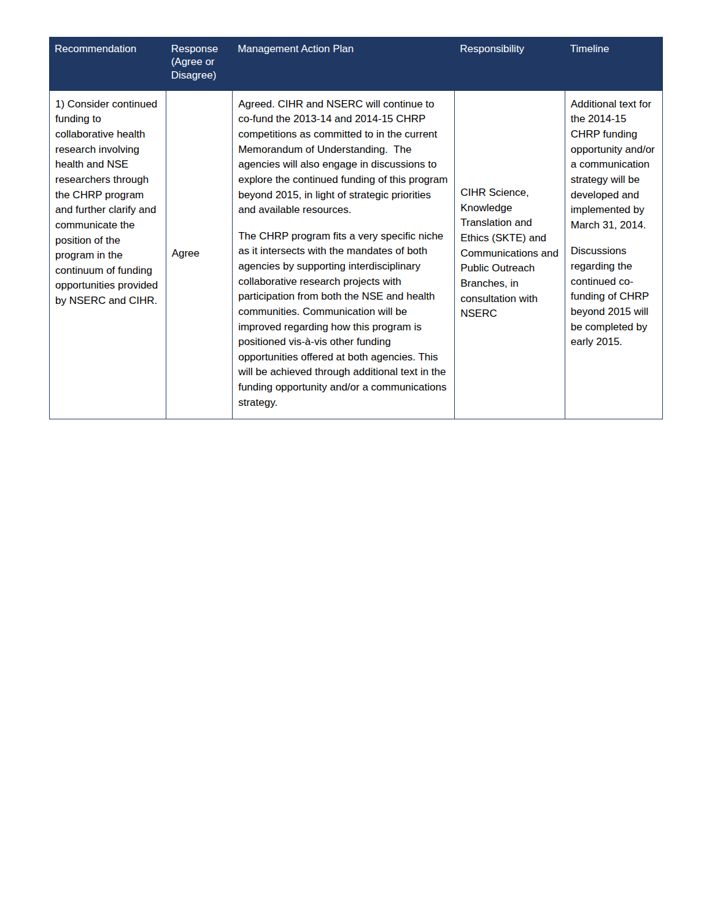| Recommendation | Response (Agree or Disagree) | Management Action Plan | Responsibility | Timeline |
| --- | --- | --- | --- | --- |
| 1) Consider continued funding to collaborative health research involving health and NSE researchers through the CHRP program and further clarify and communicate the position of the program in the continuum of funding opportunities provided by NSERC and CIHR. | Agree | Agreed. CIHR and NSERC will continue to co-fund the 2013-14 and 2014-15 CHRP competitions as committed to in the current Memorandum of Understanding. The agencies will also engage in discussions to explore the continued funding of this program beyond 2015, in light of strategic priorities and available resources. The CHRP program fits a very specific niche as it intersects with the mandates of both agencies by supporting interdisciplinary collaborative research projects with participation from both the NSE and health communities. Communication will be improved regarding how this program is positioned vis-à-vis other funding opportunities offered at both agencies. This will be achieved through additional text in the funding opportunity and/or a communications strategy. | CIHR Science, Knowledge Translation and Ethics (SKTE) and Communications and Public Outreach Branches, in consultation with NSERC | Additional text for the 2014-15 CHRP funding opportunity and/or a communication strategy will be developed and implemented by March 31, 2014. Discussions regarding the continued co-funding of CHRP beyond 2015 will be completed by early 2015. |